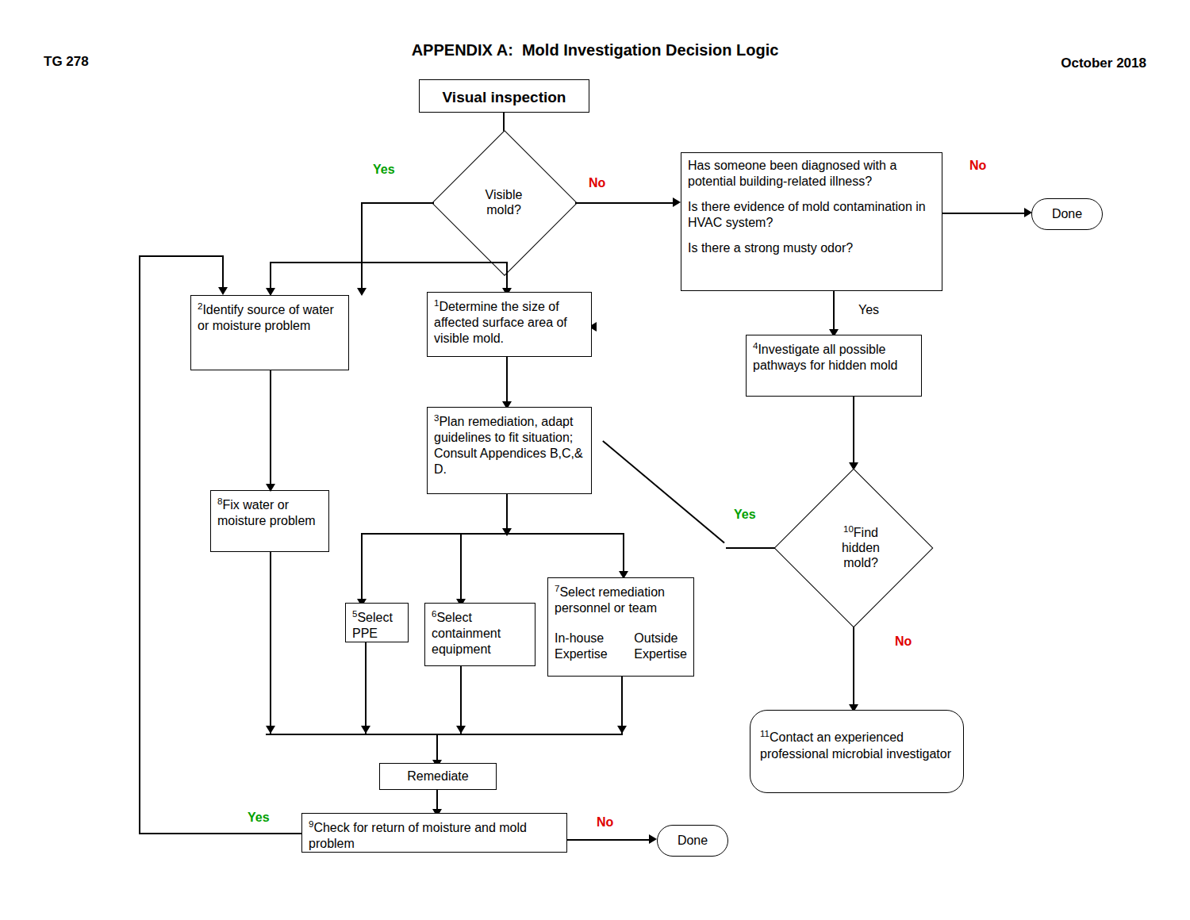TG 278
APPENDIX A: Mold Investigation Decision Logic
October 2018
Visual inspection
Visible
mold?
Yes
No
Has someone been diagnosed with a potential building-related illness?
Is there evidence of mold contamination in HVAC system?
Is there a strong musty odor?
No
Done
Yes
4Investigate all possible pathways for hidden mold
10Find
hidden
mold?
Yes
No
11Contact an experienced professional microbial investigator
2Identify source of water or moisture problem
1Determine the size of affected surface area of visible mold.
3Plan remediation, adapt guidelines to fit situation; Consult Appendices B,C,& D.
5Select PPE
6Select containment equipment
7Select remediation personnel or team
In-house
Expertise Outside
Expertise
8Fix water or moisture problem
Remediate
9Check for return of moisture and mold problem
Yes
No
Done